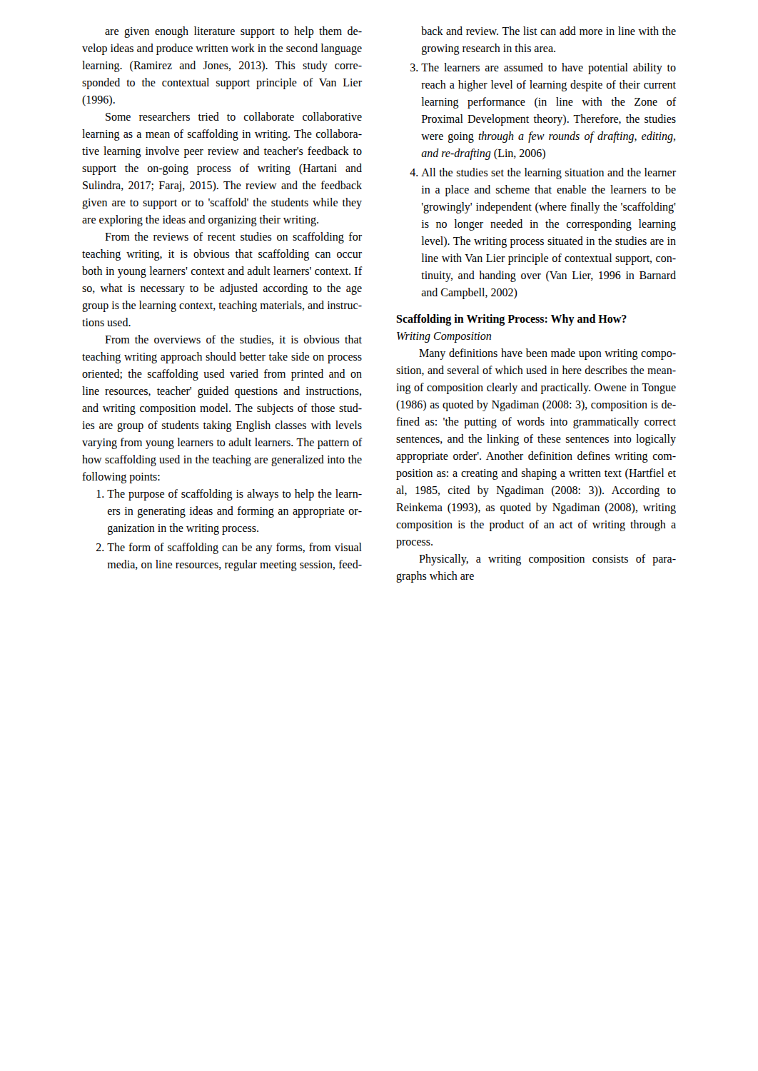are given enough literature support to help them develop ideas and produce written work in the second language learning. (Ramirez and Jones, 2013). This study corresponded to the contextual support principle of Van Lier (1996).
Some researchers tried to collaborate collaborative learning as a mean of scaffolding in writing. The collaborative learning involve peer review and teacher's feedback to support the on-going process of writing (Hartani and Sulindra, 2017; Faraj, 2015). The review and the feedback given are to support or to 'scaffold' the students while they are exploring the ideas and organizing their writing.
From the reviews of recent studies on scaffolding for teaching writing, it is obvious that scaffolding can occur both in young learners' context and adult learners' context. If so, what is necessary to be adjusted according to the age group is the learning context, teaching materials, and instructions used.
From the overviews of the studies, it is obvious that teaching writing approach should better take side on process oriented; the scaffolding used varied from printed and on line resources, teacher' guided questions and instructions, and writing composition model. The subjects of those studies are group of students taking English classes with levels varying from young learners to adult learners. The pattern of how scaffolding used in the teaching are generalized into the following points:
The purpose of scaffolding is always to help the learners in generating ideas and forming an appropriate organization in the writing process.
The form of scaffolding can be any forms, from visual media, on line resources, regular meeting session, feedback and review. The list can add more in line with the growing research in this area.
The learners are assumed to have potential ability to reach a higher level of learning despite of their current learning performance (in line with the Zone of Proximal Development theory). Therefore, the studies were going through a few rounds of drafting, editing, and re-drafting (Lin, 2006)
All the studies set the learning situation and the learner in a place and scheme that enable the learners to be 'growingly' independent (where finally the 'scaffolding' is no longer needed in the corresponding learning level). The writing process situated in the studies are in line with Van Lier principle of contextual support, continuity, and handing over (Van Lier, 1996 in Barnard and Campbell, 2002)
Scaffolding in Writing Process: Why and How?
Writing Composition
Many definitions have been made upon writing composition, and several of which used in here describes the meaning of composition clearly and practically. Owene in Tongue (1986) as quoted by Ngadiman (2008: 3), composition is defined as: 'the putting of words into grammatically correct sentences, and the linking of these sentences into logically appropriate order'. Another definition defines writing composition as: a creating and shaping a written text (Hartfiel et al, 1985, cited by Ngadiman (2008: 3)). According to Reinkema (1993), as quoted by Ngadiman (2008), writing composition is the product of an act of writing through a process.
Physically, a writing composition consists of paragraphs which are